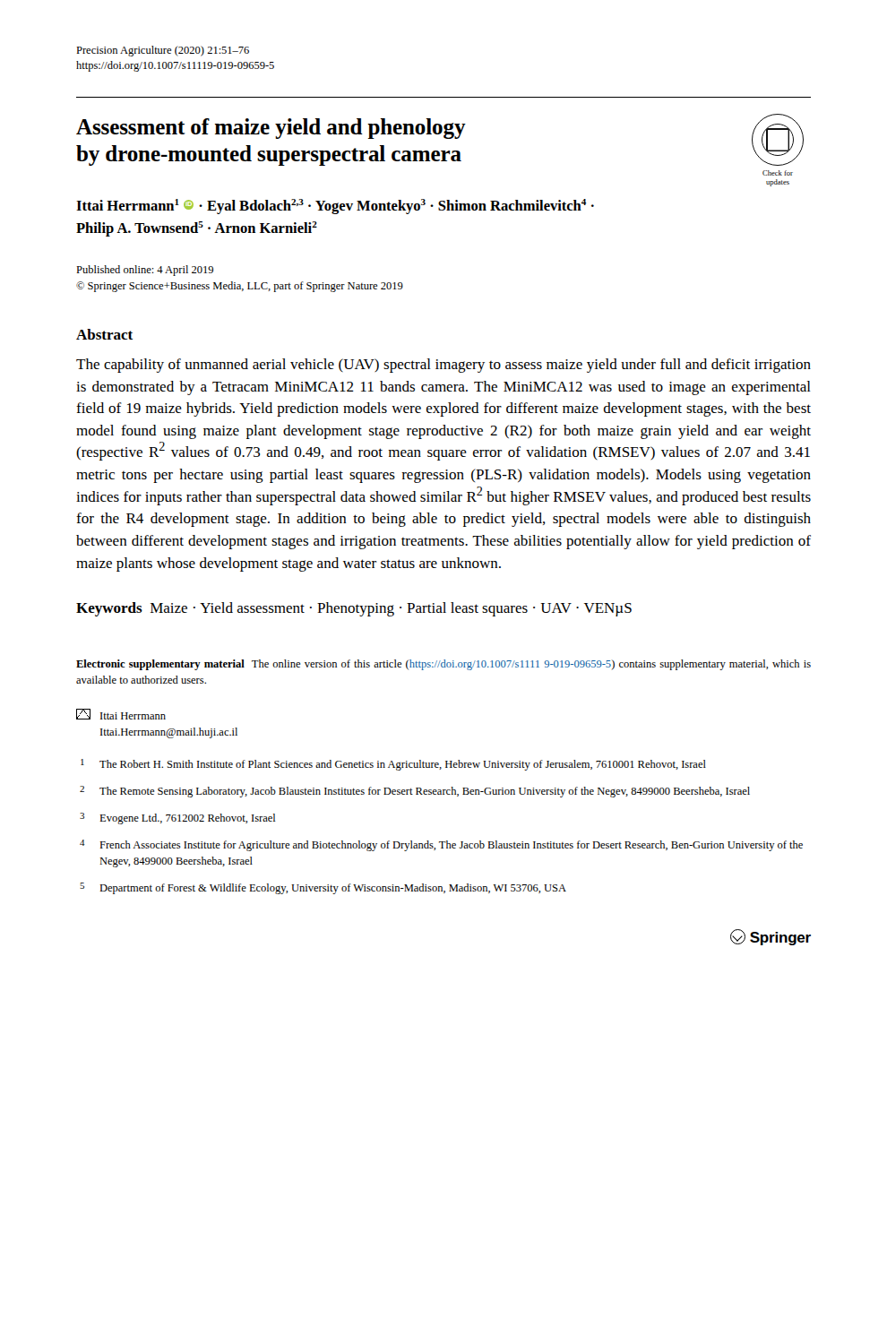Precision Agriculture (2020) 21:51–76
https://doi.org/10.1007/s11119-019-09659-5
Check for
updates
Assessment of maize yield and phenology
by drone-mounted superspectral camera
Ittai Herrmann1 · Eyal Bdolach2,3 · Yogev Montekyo3 · Shimon Rachmilevitch4 ·
Philip A. Townsend5 · Arnon Karnieli2
Published online: 4 April 2019
© Springer Science+Business Media, LLC, part of Springer Nature 2019
Abstract
The capability of unmanned aerial vehicle (UAV) spectral imagery to assess maize yield under full and deficit irrigation is demonstrated by a Tetracam MiniMCA12 11 bands camera. The MiniMCA12 was used to image an experimental field of 19 maize hybrids. Yield prediction models were explored for different maize development stages, with the best model found using maize plant development stage reproductive 2 (R2) for both maize grain yield and ear weight (respective R2 values of 0.73 and 0.49, and root mean square error of validation (RMSEV) values of 2.07 and 3.41 metric tons per hectare using partial least squares regression (PLS-R) validation models). Models using vegetation indices for inputs rather than superspectral data showed similar R2 but higher RMSEV values, and produced best results for the R4 development stage. In addition to being able to predict yield, spectral models were able to distinguish between different development stages and irrigation treatments. These abilities potentially allow for yield prediction of maize plants whose development stage and water status are unknown.
Keywords Maize · Yield assessment · Phenotyping · Partial least squares · UAV · VENµS
Electronic supplementary material The online version of this article (https://doi.org/10.1007/s1111 9-019-09659-5) contains supplementary material, which is available to authorized users.
Ittai Herrmann
Ittai.Herrmann@mail.huji.ac.il
The Robert H. Smith Institute of Plant Sciences and Genetics in Agriculture, Hebrew University of Jerusalem, 7610001 Rehovot, Israel
The Remote Sensing Laboratory, Jacob Blaustein Institutes for Desert Research, Ben-Gurion University of the Negev, 8499000 Beersheba, Israel
Evogene Ltd., 7612002 Rehovot, Israel
French Associates Institute for Agriculture and Biotechnology of Drylands, The Jacob Blaustein Institutes for Desert Research, Ben-Gurion University of the Negev, 8499000 Beersheba, Israel
Department of Forest & Wildlife Ecology, University of Wisconsin-Madison, Madison, WI 53706, USA
Springer